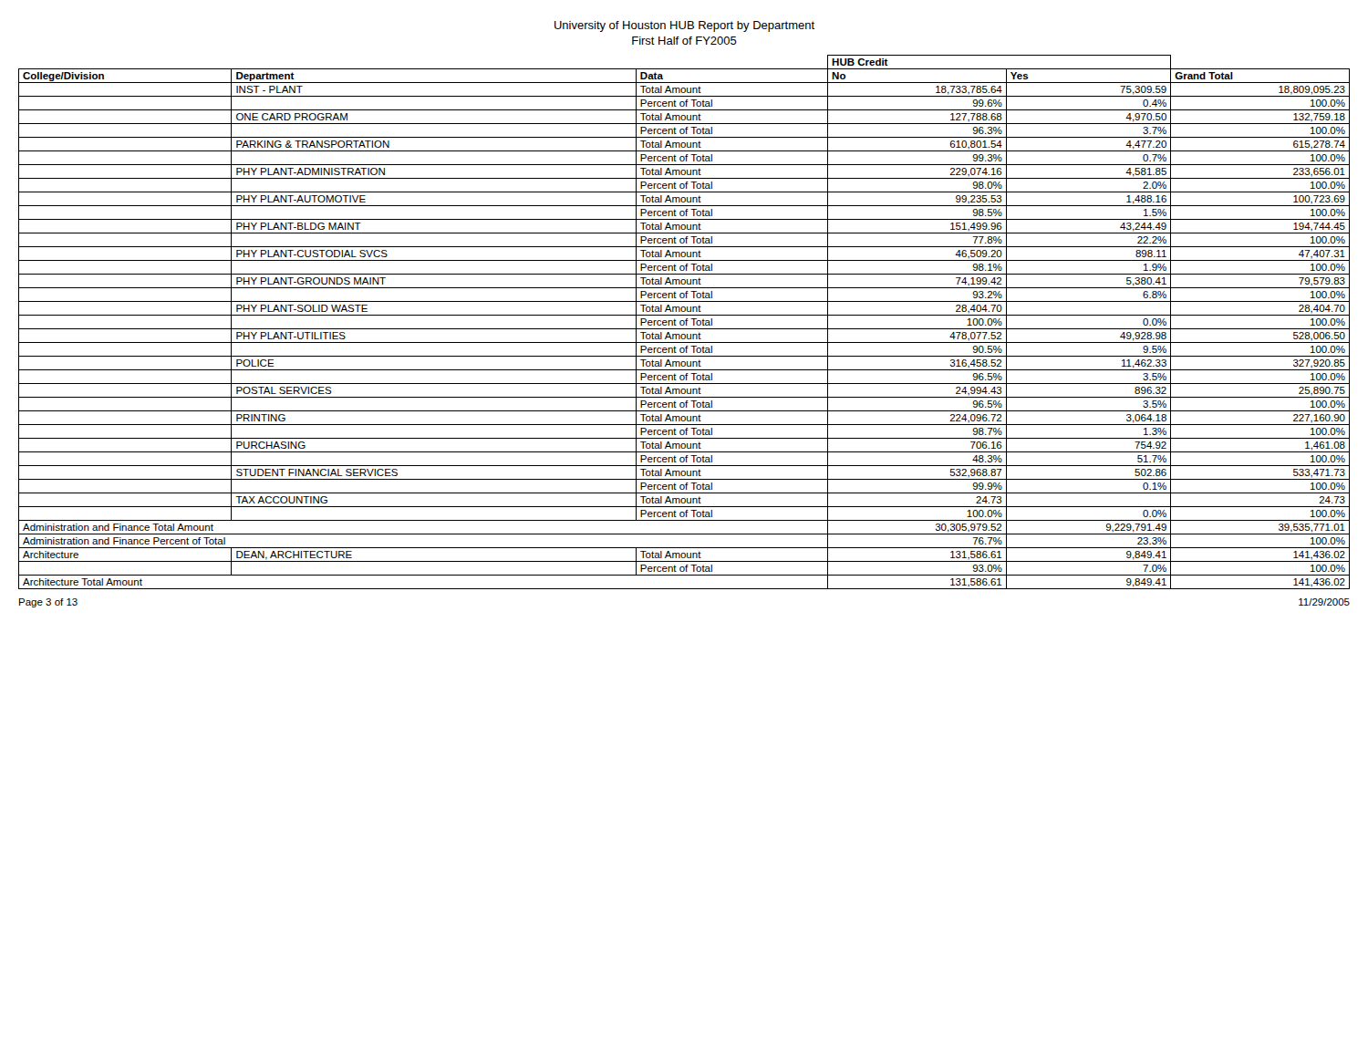University of Houston HUB Report by Department
First Half of FY2005
| | | | HUB Credit | |
| --- | --- | --- | --- | --- |
| College/Division | Department | Data | No | Yes | Grand Total |
| | INST - PLANT | Total Amount | 18,733,785.64 | 75,309.59 | 18,809,095.23 |
| | | Percent of Total | 99.6% | 0.4% | 100.0% |
| | ONE CARD PROGRAM | Total Amount | 127,788.68 | 4,970.50 | 132,759.18 |
| | | Percent of Total | 96.3% | 3.7% | 100.0% |
| | PARKING & TRANSPORTATION | Total Amount | 610,801.54 | 4,477.20 | 615,278.74 |
| | | Percent of Total | 99.3% | 0.7% | 100.0% |
| | PHY PLANT-ADMINISTRATION | Total Amount | 229,074.16 | 4,581.85 | 233,656.01 |
| | | Percent of Total | 98.0% | 2.0% | 100.0% |
| | PHY PLANT-AUTOMOTIVE | Total Amount | 99,235.53 | 1,488.16 | 100,723.69 |
| | | Percent of Total | 98.5% | 1.5% | 100.0% |
| | PHY PLANT-BLDG MAINT | Total Amount | 151,499.96 | 43,244.49 | 194,744.45 |
| | | Percent of Total | 77.8% | 22.2% | 100.0% |
| | PHY PLANT-CUSTODIAL SVCS | Total Amount | 46,509.20 | 898.11 | 47,407.31 |
| | | Percent of Total | 98.1% | 1.9% | 100.0% |
| | PHY PLANT-GROUNDS MAINT | Total Amount | 74,199.42 | 5,380.41 | 79,579.83 |
| | | Percent of Total | 93.2% | 6.8% | 100.0% |
| | PHY PLANT-SOLID WASTE | Total Amount | 28,404.70 | | 28,404.70 |
| | | Percent of Total | 100.0% | 0.0% | 100.0% |
| | PHY PLANT-UTILITIES | Total Amount | 478,077.52 | 49,928.98 | 528,006.50 |
| | | Percent of Total | 90.5% | 9.5% | 100.0% |
| | POLICE | Total Amount | 316,458.52 | 11,462.33 | 327,920.85 |
| | | Percent of Total | 96.5% | 3.5% | 100.0% |
| | POSTAL SERVICES | Total Amount | 24,994.43 | 896.32 | 25,890.75 |
| | | Percent of Total | 96.5% | 3.5% | 100.0% |
| | PRINTING | Total Amount | 224,096.72 | 3,064.18 | 227,160.90 |
| | | Percent of Total | 98.7% | 1.3% | 100.0% |
| | PURCHASING | Total Amount | 706.16 | 754.92 | 1,461.08 |
| | | Percent of Total | 48.3% | 51.7% | 100.0% |
| | STUDENT FINANCIAL SERVICES | Total Amount | 532,968.87 | 502.86 | 533,471.73 |
| | | Percent of Total | 99.9% | 0.1% | 100.0% |
| | TAX ACCOUNTING | Total Amount | 24.73 | | 24.73 |
| | | Percent of Total | 100.0% | 0.0% | 100.0% |
| Administration and Finance Total Amount | 30,305,979.52 | 9,229,791.49 | 39,535,771.01 |
| Administration and Finance Percent of Total | 76.7% | 23.3% | 100.0% |
| Architecture | DEAN, ARCHITECTURE | Total Amount | 131,586.61 | 9,849.41 | 141,436.02 |
| | | Percent of Total | 93.0% | 7.0% | 100.0% |
| Architecture Total Amount | 131,586.61 | 9,849.41 | 141,436.02 |
Page 3 of 13
11/29/2005